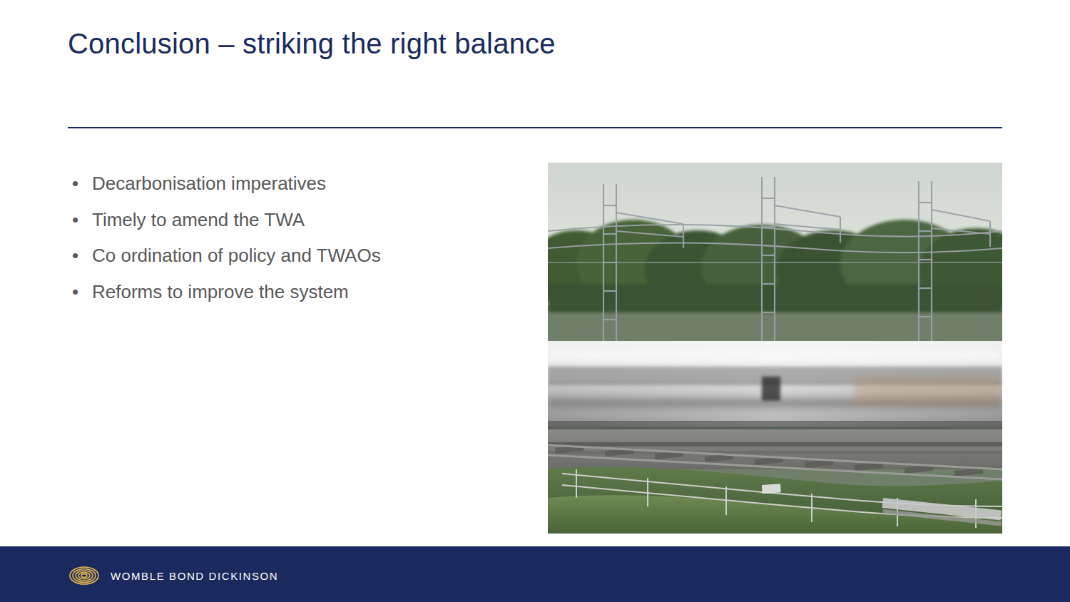Conclusion – striking the right balance
Decarbonisation imperatives
Timely to amend the TWA
Co ordination of policy and TWAOs
Reforms to improve the system
WOMBLE BOND DICKINSON